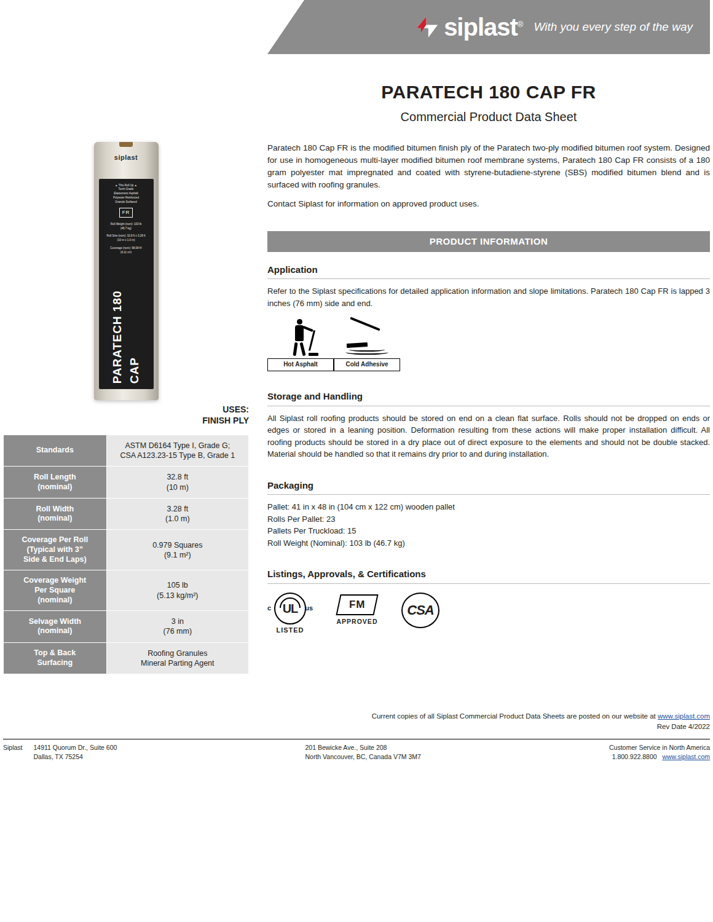siplast®
With you every step of the way
PARATECH 180 CAP FR
Commercial Product Data Sheet
siplast
▲ This Roll Up ▲
Torch Grade
Elastomeric Asphalt
Polyester Reinforced
Granule Surfaced
FR
Roll Weight (nom): 103 lb
(46.7 kg)
Roll Size (nom): 32.8 ft x 3.28 ft
(10 m x 1.0 m)
Coverage (nom): 98.08 ft²
(9.11 m²)
PARATECH 180 CAP
USES:
FINISH PLY
| Standards | ASTM D6164 Type I, Grade G; CSA A123.23-15 Type B, Grade 1 |
| Roll Length (nominal) | 32.8 ft (10 m) |
| Roll Width (nominal) | 3.28 ft (1.0 m) |
| Coverage Per Roll (Typical with 3” Side & End Laps) | 0.979 Squares (9.1 m²) |
| Coverage Weight Per Square (nominal) | 105 lb (5.13 kg/m²) |
| Selvage Width (nominal) | 3 in (76 mm) |
| Top & Back Surfacing | Roofing Granules Mineral Parting Agent |
Paratech 180 Cap FR is the modified bitumen finish ply of the Paratech two-ply modified bitumen roof system. Designed for use in homogeneous multi-layer modified bitumen roof membrane systems, Paratech 180 Cap FR consists of a 180 gram polyester mat impregnated and coated with styrene-butadiene-styrene (SBS) modified bitumen blend and is surfaced with roofing granules.
Contact Siplast for information on approved product uses.
PRODUCT INFORMATION
Application
Refer to the Siplast specifications for detailed application information and slope limitations. Paratech 180 Cap FR is lapped 3 inches (76 mm) side and end.
Hot Asphalt
Cold Adhesive
Storage and Handling
All Siplast roll roofing products should be stored on end on a clean flat surface. Rolls should not be dropped on ends or edges or stored in a leaning position. Deformation resulting from these actions will make proper installation difficult. All roofing products should be stored in a dry place out of direct exposure to the elements and should not be double stacked. Material should be handled so that it remains dry prior to and during installation.
Packaging
Pallet: 41 in x 48 in (104 cm x 122 cm) wooden pallet
Rolls Per Pallet: 23
Pallets Per Truckload: 15
Roll Weight (Nominal): 103 lb (46.7 kg)
Listings, Approvals, & Certifications
UL
c us
LISTED
FM
APPROVED
CSA
Current copies of all Siplast Commercial Product Data Sheets are posted on our website at www.siplast.com
Rev Date 4/2022
Siplast 14911 Quorum Dr., Suite 600
Dallas, TX 75254
201 Bewicke Ave., Suite 208
North Vancouver, BC, Canada V7M 3M7
Customer Service in North America
1.800.922.8800 www.siplast.com